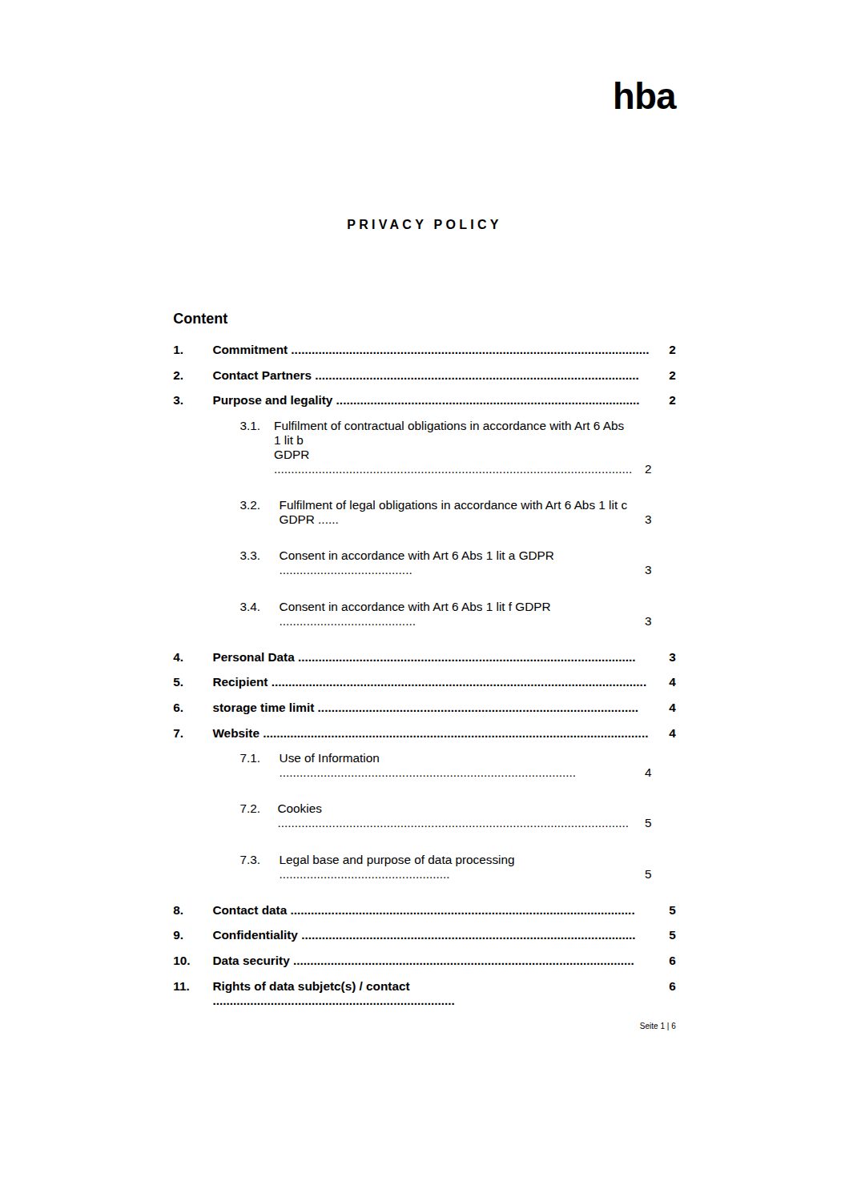hba
PRIVACY POLICY
Content
| 1. | Commitment ......................................................................................................... | 2 |
| 2. | Contact Partners ............................................................................................... | 2 |
| 3. | Purpose and legality ......................................................................................... | 2 |
| | / 3.1. / Fulfilment of contractual obligations in accordance with Art 6 Abs 1 lit b GDPR ......................................................................................................... / 2 / | |
| | / 3.2. / Fulfilment of legal obligations in accordance with Art 6 Abs 1 lit c GDPR ...... / 3 / | |
| | / 3.3. / Consent in accordance with Art 6 Abs 1 lit a GDPR ....................................... / 3 / | |
| | / 3.4. / Consent in accordance with Art 6 Abs 1 lit f GDPR ........................................ / 3 / | |
| 4. | Personal Data ................................................................................................... | 3 |
| 5. | Recipient .............................................................................................................. | 4 |
| 6. | storage time limit .............................................................................................. | 4 |
| 7. | Website ................................................................................................................. | 4 |
| | / 7.1. / Use of Information ....................................................................................... / 4 / | |
| | / 7.2. / Cookies ....................................................................................................... / 5 / | |
| | / 7.3. / Legal base and purpose of data processing .................................................. / 5 / | |
| 8. | Contact data ..................................................................................................... | 5 |
| 9. | Confidentiality .................................................................................................. | 5 |
| 10. | Data security .................................................................................................... | 6 |
| 11. | Rights of data subjetc(s) / contact ....................................................................... | 6 |
Seite 1 | 6